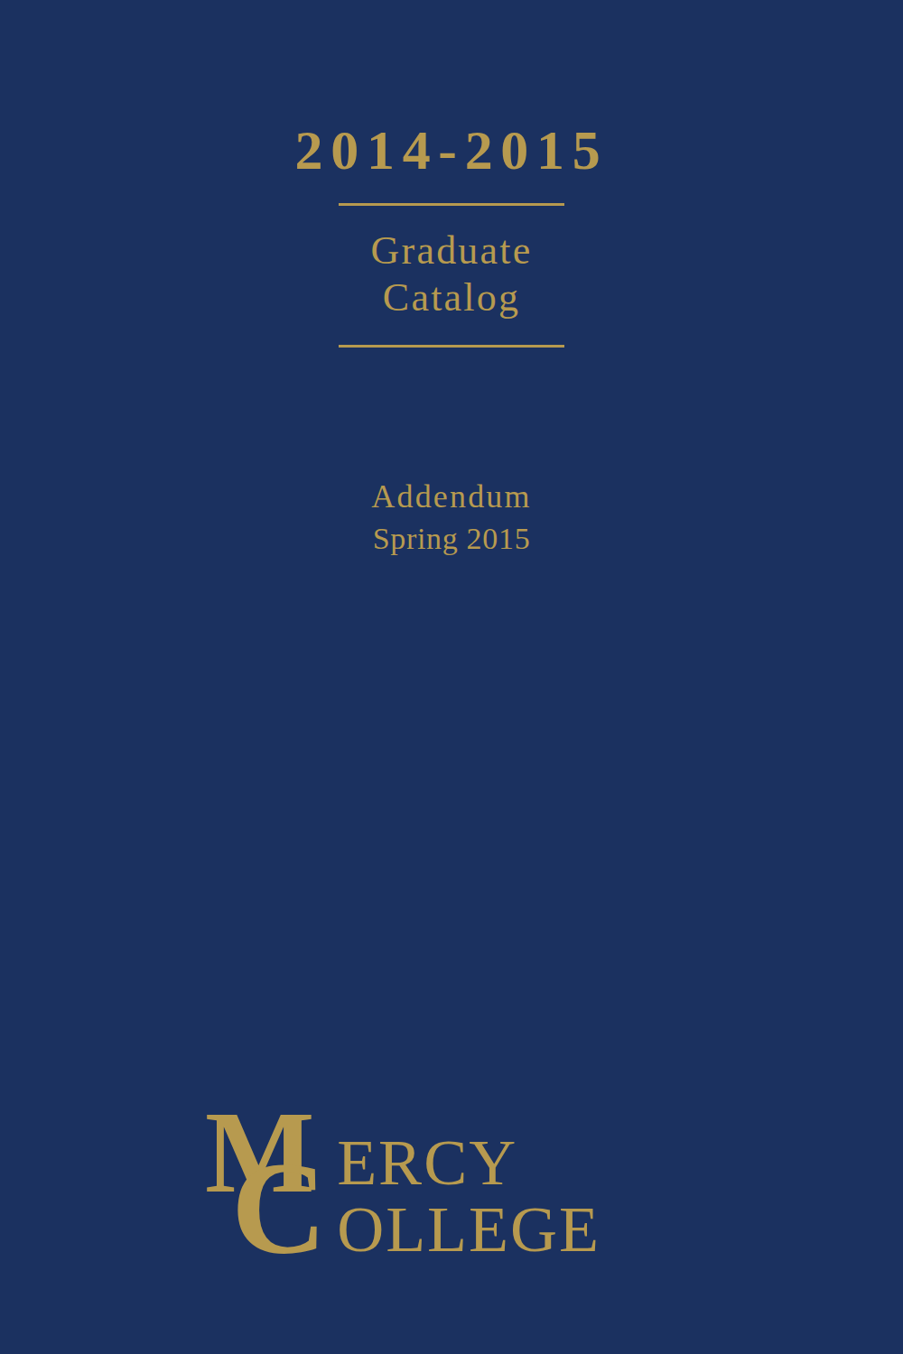2014-2015
Graduate Catalog
Addendum
Spring 2015
M C ERCY OLLEGE